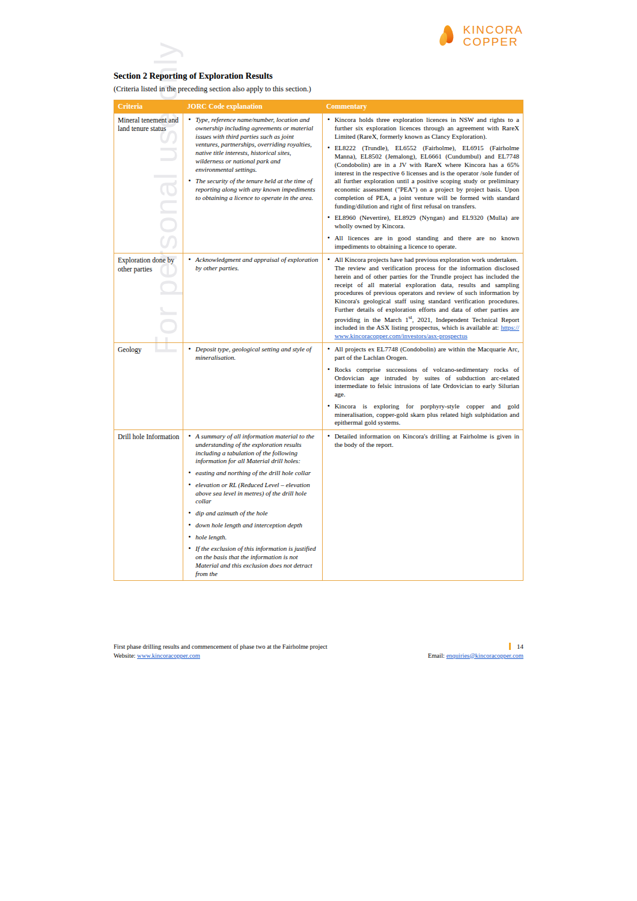For personal use only
KINCORA COPPER
Section 2 Reporting of Exploration Results
(Criteria listed in the preceding section also apply to this section.)
| Criteria | JORC Code explanation | Commentary |
| --- | --- | --- |
| Mineral tenement and land tenure status | Type, reference name/number, location and ownership including agreements or material issues with third parties such as joint ventures, partnerships, overriding royalties, native title interests, historical sites, wilderness or national park and environmental settings. The security of the tenure held at the time of reporting along with any known impediments to obtaining a licence to operate in the area. | Kincora holds three exploration licences in NSW and rights to a further six exploration licences through an agreement with RareX Limited (RareX, formerly known as Clancy Exploration). EL8222 (Trundle), EL6552 (Fairholme), EL6915 (Fairholme Manna), EL8502 (Jemalong), EL6661 (Cundumbul) and EL7748 (Condobolin) are in a JV with RareX where Kincora has a 65% interest in the respective 6 licenses and is the operator /sole funder of all further exploration until a positive scoping study or preliminary economic assessment ("PEA") on a project by project basis. Upon completion of PEA, a joint venture will be formed with standard funding/dilution and right of first refusal on transfers. EL8960 (Nevertire), EL8929 (Nyngan) and EL9320 (Mulla) are wholly owned by Kincora. All licences are in good standing and there are no known impediments to obtaining a licence to operate. |
| Exploration done by other parties | Acknowledgment and appraisal of exploration by other parties. | All Kincora projects have had previous exploration work undertaken. The review and verification process for the information disclosed herein and of other parties for the Trundle project has included the receipt of all material exploration data, results and sampling procedures of previous operators and review of such information by Kincora's geological staff using standard verification procedures. Further details of exploration efforts and data of other parties are providing in the March 1 st , 2021, Independent Technical Report included in the ASX listing prospectus, which is available at: https://www.kincoracopper.com/investors/asx-prospectus |
| Geology | Deposit type, geological setting and style of mineralisation. | All projects ex EL7748 (Condobolin) are within the Macquarie Arc, part of the Lachlan Orogen. Rocks comprise successions of volcano-sedimentary rocks of Ordovician age intruded by suites of subduction arc-related intermediate to felsic intrusions of late Ordovician to early Silurian age. Kincora is exploring for porphyry-style copper and gold mineralisation, copper-gold skarn plus related high sulphidation and epithermal gold systems. |
| Drill hole Information | A summary of all information material to the understanding of the exploration results including a tabulation of the following information for all Material drill holes: easting and northing of the drill hole collar elevation or RL (Reduced Level – elevation above sea level in metres) of the drill hole collar dip and azimuth of the hole down hole length and interception depth hole length. If the exclusion of this information is justified on the basis that the information is not Material and this exclusion does not detract from the | Detailed information on Kincora's drilling at Fairholme is given in the body of the report. |
First phase drilling results and commencement of phase two at the Fairholme project
14
Website: www.kincoracopper.com
Email: enquiries@kincoracopper.com